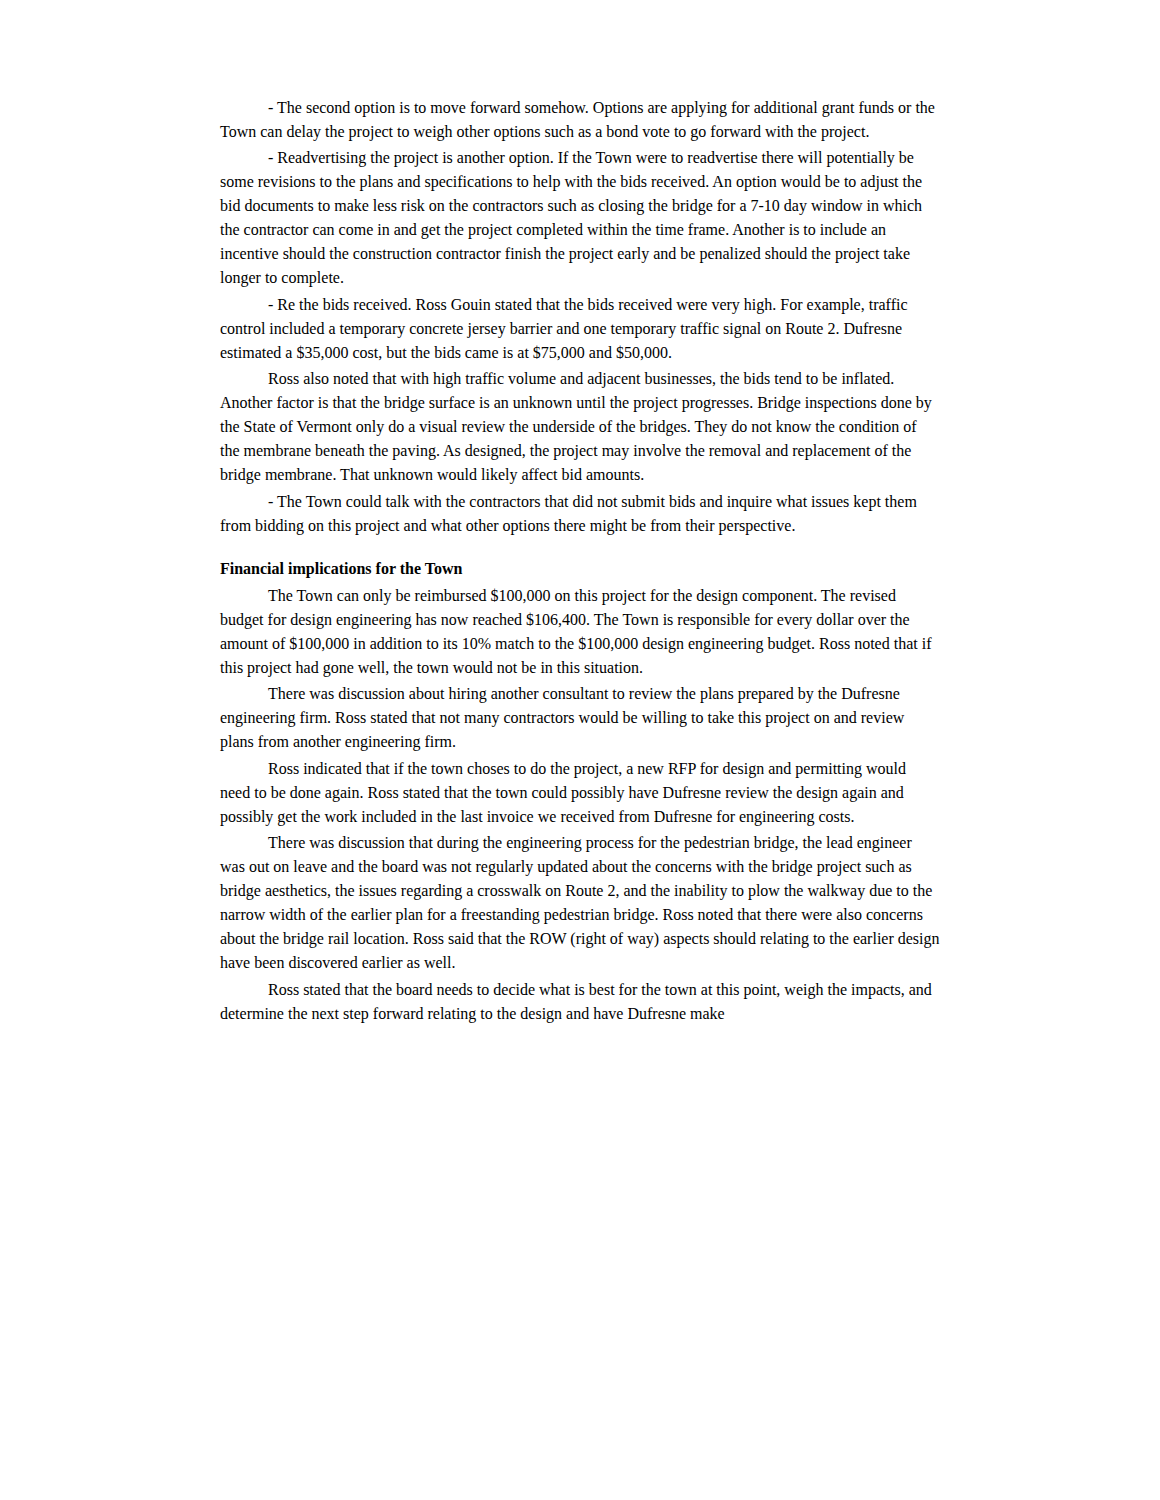- The second option is to move forward somehow. Options are applying for additional grant funds or the Town can delay the project to weigh other options such as a bond vote to go forward with the project.
- Readvertising the project is another option. If the Town were to readvertise there will potentially be some revisions to the plans and specifications to help with the bids received. An option would be to adjust the bid documents to make less risk on the contractors such as closing the bridge for a 7-10 day window in which the contractor can come in and get the project completed within the time frame. Another is to include an incentive should the construction contractor finish the project early and be penalized should the project take longer to complete.
- Re the bids received. Ross Gouin stated that the bids received were very high. For example, traffic control included a temporary concrete jersey barrier and one temporary traffic signal on Route 2. Dufresne estimated a $35,000 cost, but the bids came is at $75,000 and $50,000.
Ross also noted that with high traffic volume and adjacent businesses, the bids tend to be inflated. Another factor is that the bridge surface is an unknown until the project progresses. Bridge inspections done by the State of Vermont only do a visual review the underside of the bridges. They do not know the condition of the membrane beneath the paving. As designed, the project may involve the removal and replacement of the bridge membrane. That unknown would likely affect bid amounts.
- The Town could talk with the contractors that did not submit bids and inquire what issues kept them from bidding on this project and what other options there might be from their perspective.
Financial implications for the Town
The Town can only be reimbursed $100,000 on this project for the design component. The revised budget for design engineering has now reached $106,400. The Town is responsible for every dollar over the amount of $100,000 in addition to its 10% match to the $100,000 design engineering budget. Ross noted that if this project had gone well, the town would not be in this situation.
There was discussion about hiring another consultant to review the plans prepared by the Dufresne engineering firm. Ross stated that not many contractors would be willing to take this project on and review plans from another engineering firm.
Ross indicated that if the town choses to do the project, a new RFP for design and permitting would need to be done again. Ross stated that the town could possibly have Dufresne review the design again and possibly get the work included in the last invoice we received from Dufresne for engineering costs.
There was discussion that during the engineering process for the pedestrian bridge, the lead engineer was out on leave and the board was not regularly updated about the concerns with the bridge project such as bridge aesthetics, the issues regarding a crosswalk on Route 2, and the inability to plow the walkway due to the narrow width of the earlier plan for a freestanding pedestrian bridge. Ross noted that there were also concerns about the bridge rail location. Ross said that the ROW (right of way) aspects should relating to the earlier design have been discovered earlier as well.
Ross stated that the board needs to decide what is best for the town at this point, weigh the impacts, and determine the next step forward relating to the design and have Dufresne make